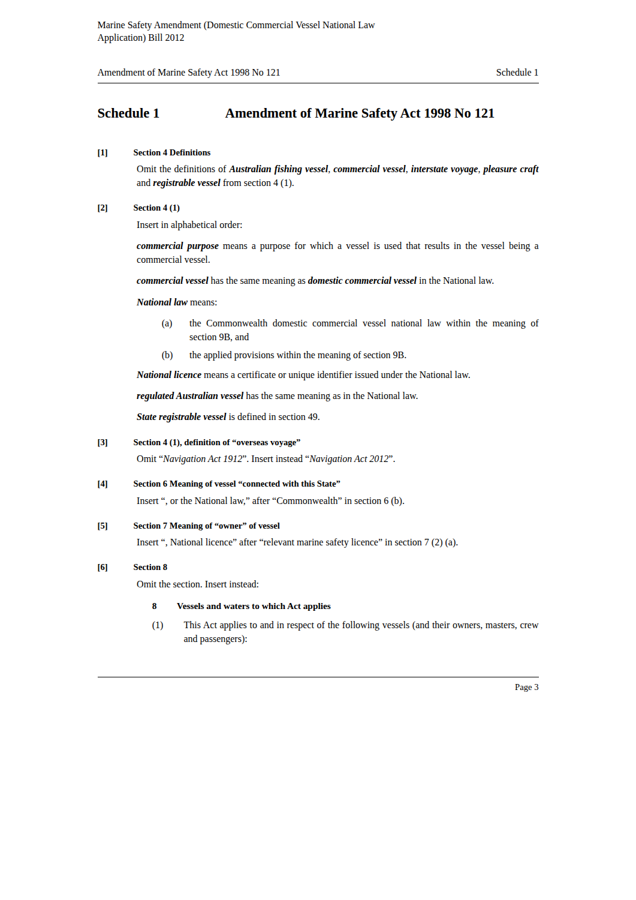Marine Safety Amendment (Domestic Commercial Vessel National Law
Application) Bill 2012
Amendment of Marine Safety Act 1998 No 121
Schedule 1
Schedule 1 Amendment of Marine Safety Act 1998 No 121
[1] Section 4 Definitions
Omit the definitions of Australian fishing vessel, commercial vessel, interstate voyage, pleasure craft and registrable vessel from section 4 (1).
[2] Section 4 (1)
Insert in alphabetical order:
commercial purpose means a purpose for which a vessel is used that results in the vessel being a commercial vessel.
commercial vessel has the same meaning as domestic commercial vessel in the National law.
National law means:
(a) the Commonwealth domestic commercial vessel national law within the meaning of section 9B, and
(b) the applied provisions within the meaning of section 9B.
National licence means a certificate or unique identifier issued under the National law.
regulated Australian vessel has the same meaning as in the National law.
State registrable vessel is defined in section 49.
[3] Section 4 (1), definition of “overseas voyage”
Omit “Navigation Act 1912”. Insert instead “Navigation Act 2012”.
[4] Section 6 Meaning of vessel “connected with this State”
Insert “, or the National law,” after “Commonwealth” in section 6 (b).
[5] Section 7 Meaning of “owner” of vessel
Insert “, National licence” after “relevant marine safety licence” in section 7 (2) (a).
[6] Section 8
Omit the section. Insert instead:
8 Vessels and waters to which Act applies
(1) This Act applies to and in respect of the following vessels (and their owners, masters, crew and passengers):
Page 3